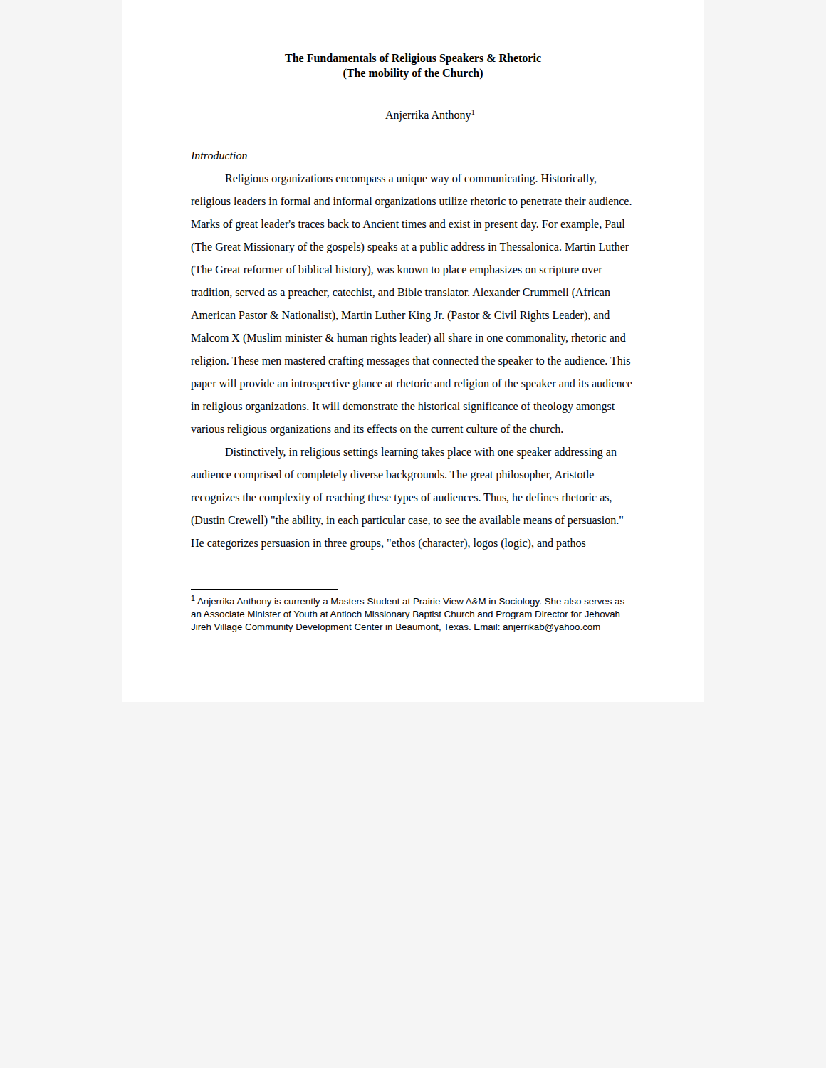The Fundamentals of Religious Speakers & Rhetoric(The mobility of the Church)
Anjerrika Anthony1
Introduction
Religious organizations encompass a unique way of communicating. Historically, religious leaders in formal and informal organizations utilize rhetoric to penetrate their audience. Marks of great leader's traces back to Ancient times and exist in present day. For example, Paul (The Great Missionary of the gospels) speaks at a public address in Thessalonica. Martin Luther (The Great reformer of biblical history), was known to place emphasizes on scripture over tradition, served as a preacher, catechist, and Bible translator. Alexander Crummell (African American Pastor & Nationalist), Martin Luther King Jr. (Pastor & Civil Rights Leader), and Malcom X (Muslim minister & human rights leader) all share in one commonality, rhetoric and religion. These men mastered crafting messages that connected the speaker to the audience. This paper will provide an introspective glance at rhetoric and religion of the speaker and its audience in religious organizations. It will demonstrate the historical significance of theology amongst various religious organizations and its effects on the current culture of the church.
Distinctively, in religious settings learning takes place with one speaker addressing an audience comprised of completely diverse backgrounds. The great philosopher, Aristotle recognizes the complexity of reaching these types of audiences. Thus, he defines rhetoric as, (Dustin Crewell) "the ability, in each particular case, to see the available means of persuasion." He categorizes persuasion in three groups, "ethos (character), logos (logic), and pathos
1 Anjerrika Anthony is currently a Masters Student at Prairie View A&M in Sociology. She also serves as an Associate Minister of Youth at Antioch Missionary Baptist Church and Program Director for Jehovah Jireh Village Community Development Center in Beaumont, Texas. Email: anjerrikab@yahoo.com